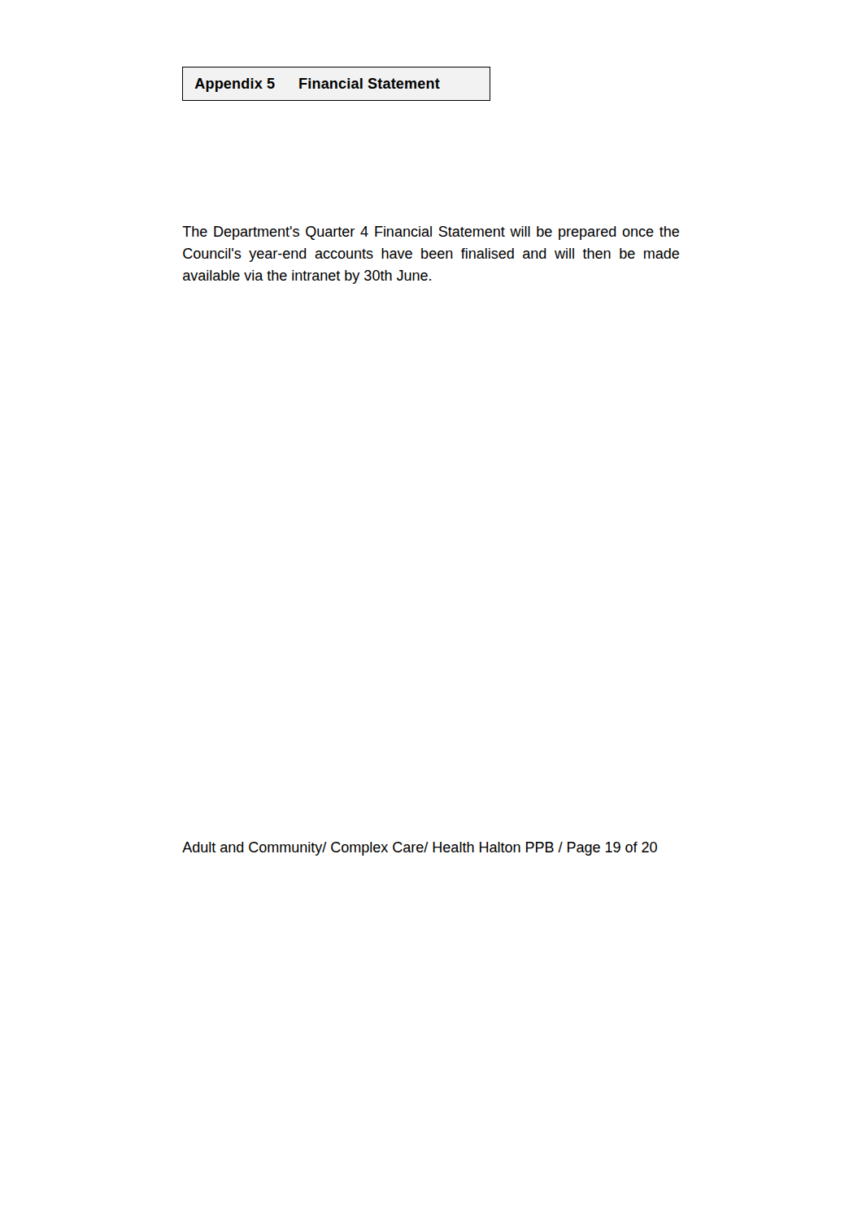Appendix 5 Financial Statement
The Department's Quarter 4 Financial Statement will be prepared once the Council's year-end accounts have been finalised and will then be made available via the intranet by 30th June.
Adult and Community/ Complex Care/ Health Halton PPB / Page 19 of 20